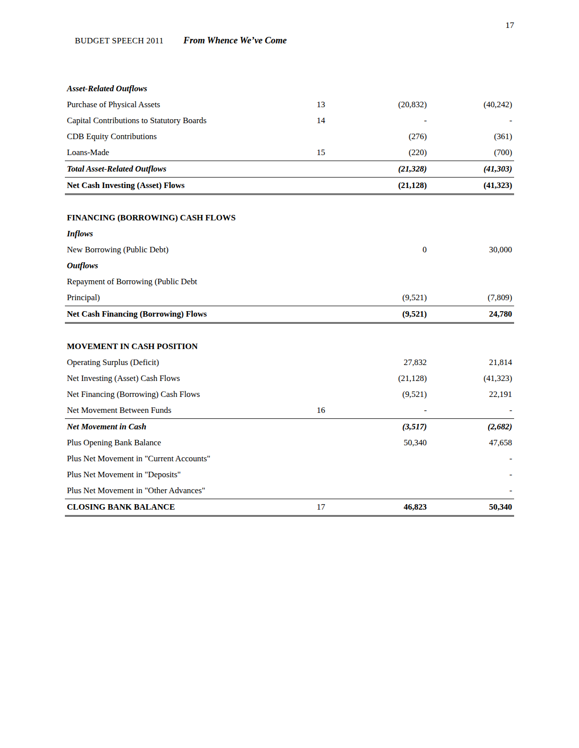17
BUDGET SPEECH 2011 From Whence We’ve Come
| Asset-Related Outflows | | | |
| Purchase of Physical Assets | 13 | (20,832) | (40,242) |
| Capital Contributions to Statutory Boards | 14 | - | - |
| CDB Equity Contributions | | (276) | (361) |
| Loans-Made | 15 | (220) | (700) |
| Total Asset-Related Outflows | | (21,328) | (41,303) |
| Net Cash Investing (Asset) Flows | | (21,128) | (41,323) |
| FINANCING (BORROWING) CASH FLOWS | | | |
| Inflows | | | |
| New Borrowing (Public Debt) | | 0 | 30,000 |
| Outflows | | | |
| Repayment of Borrowing (Public Debt | | | |
| Principal) | | (9,521) | (7,809) |
| Net Cash Financing (Borrowing) Flows | | (9,521) | 24,780 |
| MOVEMENT IN CASH POSITION | | | |
| Operating Surplus (Deficit) | | 27,832 | 21,814 |
| Net Investing (Asset) Cash Flows | | (21,128) | (41,323) |
| Net Financing (Borrowing) Cash Flows | | (9,521) | 22,191 |
| Net Movement Between Funds | 16 | - | - |
| Net Movement in Cash | | (3,517) | (2,682) |
| Plus Opening Bank Balance | | 50,340 | 47,658 |
| Plus Net Movement in "Current Accounts" | | | - |
| Plus Net Movement in "Deposits" | | | - |
| Plus Net Movement in "Other Advances" | | | - |
| CLOSING BANK BALANCE | 17 | 46,823 | 50,340 |